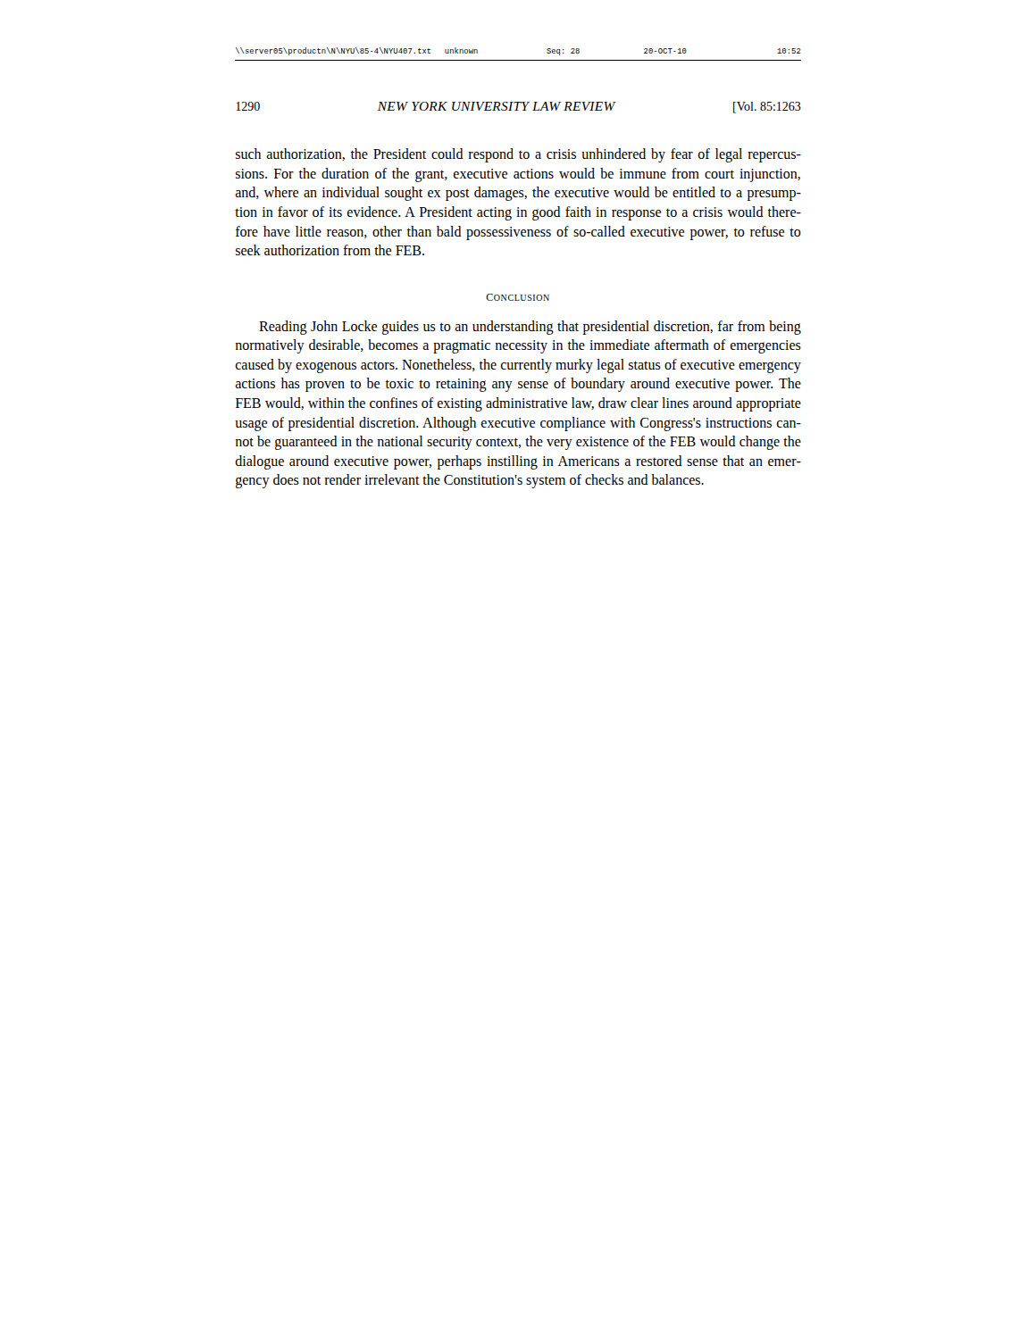\\server05\productn\N\NYU\85-4\NYU407.txt unknown Seq: 2820-OCT-1010:52
1290 NEW YORK UNIVERSITY LAW REVIEW [Vol. 85:1263
such authorization, the President could respond to a crisis unhindered by fear of legal repercussions. For the duration of the grant, executive actions would be immune from court injunction, and, where an individual sought ex post damages, the executive would be entitled to a presumption in favor of its evidence. A President acting in good faith in response to a crisis would therefore have little reason, other than bald possessiveness of so-called executive power, to refuse to seek authorization from the FEB.
Conclusion
Reading John Locke guides us to an understanding that presidential discretion, far from being normatively desirable, becomes a pragmatic necessity in the immediate aftermath of emergencies caused by exogenous actors. Nonetheless, the currently murky legal status of executive emergency actions has proven to be toxic to retaining any sense of boundary around executive power. The FEB would, within the confines of existing administrative law, draw clear lines around appropriate usage of presidential discretion. Although executive compliance with Congress's instructions cannot be guaranteed in the national security context, the very existence of the FEB would change the dialogue around executive power, perhaps instilling in Americans a restored sense that an emergency does not render irrelevant the Constitution's system of checks and balances.